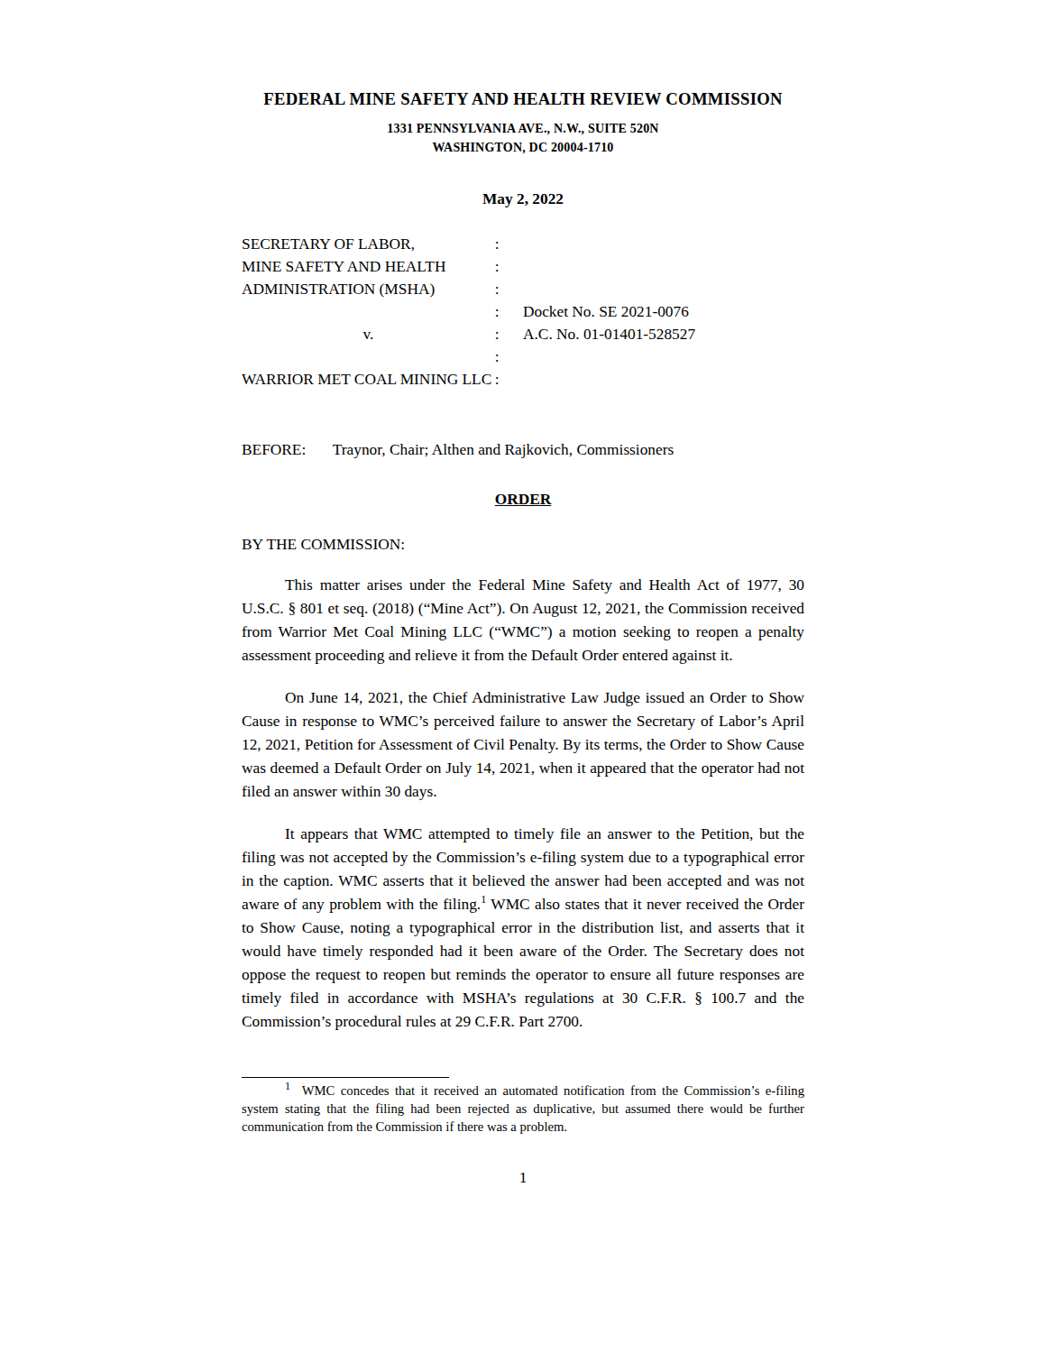FEDERAL MINE SAFETY AND HEALTH REVIEW COMMISSION
1331 PENNSYLVANIA AVE., N.W., SUITE 520N
WASHINGTON, DC 20004-1710
May 2, 2022
| SECRETARY OF LABOR, | : | |
| MINE SAFETY AND HEALTH | : | |
| ADMINISTRATION (MSHA) | : | |
| | : | Docket No. SE 2021-0076 |
| v. | : | A.C. No. 01-01401-528527 |
| | : | |
| WARRIOR MET COAL MINING LLC | : | |
BEFORE: Traynor, Chair; Althen and Rajkovich, Commissioners
ORDER
BY THE COMMISSION:
This matter arises under the Federal Mine Safety and Health Act of 1977, 30 U.S.C. § 801 et seq. (2018) (“Mine Act”). On August 12, 2021, the Commission received from Warrior Met Coal Mining LLC (“WMC”) a motion seeking to reopen a penalty assessment proceeding and relieve it from the Default Order entered against it.
On June 14, 2021, the Chief Administrative Law Judge issued an Order to Show Cause in response to WMC’s perceived failure to answer the Secretary of Labor’s April 12, 2021, Petition for Assessment of Civil Penalty. By its terms, the Order to Show Cause was deemed a Default Order on July 14, 2021, when it appeared that the operator had not filed an answer within 30 days.
It appears that WMC attempted to timely file an answer to the Petition, but the filing was not accepted by the Commission’s e-filing system due to a typographical error in the caption. WMC asserts that it believed the answer had been accepted and was not aware of any problem with the filing.1 WMC also states that it never received the Order to Show Cause, noting a typographical error in the distribution list, and asserts that it would have timely responded had it been aware of the Order. The Secretary does not oppose the request to reopen but reminds the operator to ensure all future responses are timely filed in accordance with MSHA’s regulations at 30 C.F.R. § 100.7 and the Commission’s procedural rules at 29 C.F.R. Part 2700.
1 WMC concedes that it received an automated notification from the Commission’s e-filing system stating that the filing had been rejected as duplicative, but assumed there would be further communication from the Commission if there was a problem.
1